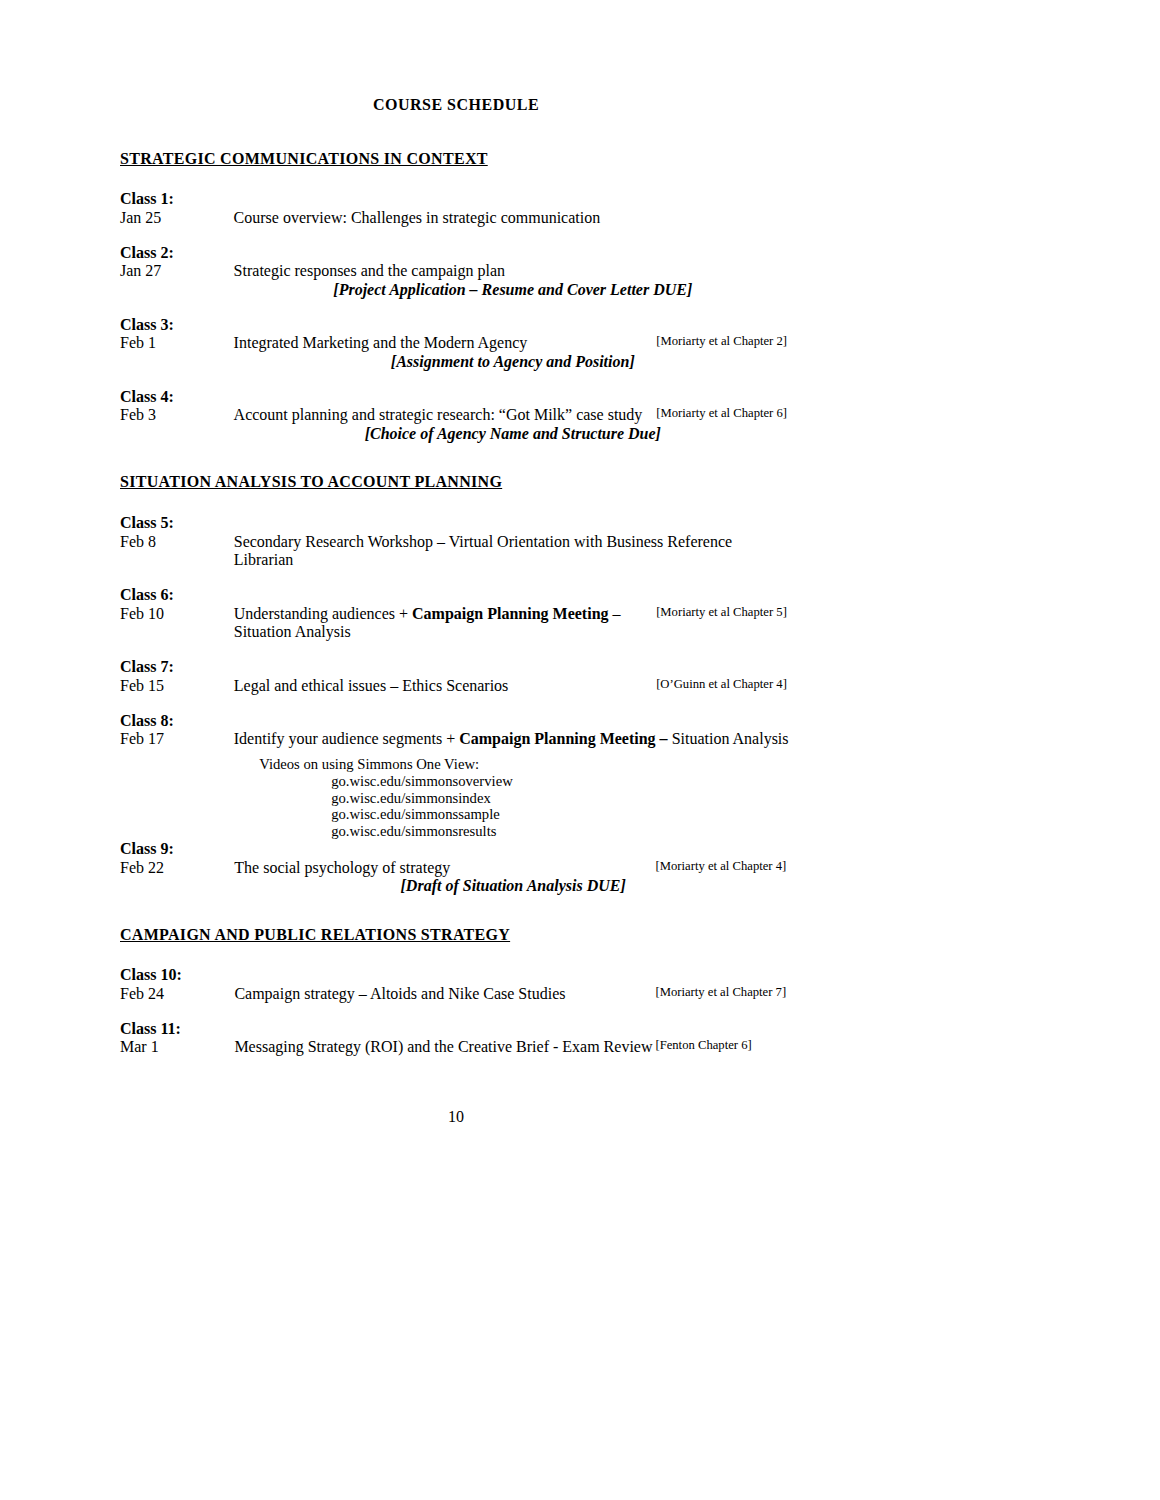COURSE SCHEDULE
STRATEGIC COMMUNICATIONS IN CONTEXT
| Class 1: | | |
| Jan 25 | Course overview: Challenges in strategic communication | |
| Class 2: | | |
| Jan 27 | Strategic responses and the campaign plan | |
| | [Project Application – Resume and Cover Letter DUE] |
| Class 3: | | |
| Feb 1 | Integrated Marketing and the Modern Agency | [Moriarty et al Chapter 2] |
| | [Assignment to Agency and Position] |
| Class 4: | | |
| Feb 3 | Account planning and strategic research: “Got Milk” case study | [Moriarty et al Chapter 6] |
| | [Choice of Agency Name and Structure Due] |
SITUATION ANALYSIS TO ACCOUNT PLANNING
| Class 5: | | |
| Feb 8 | Secondary Research Workshop – Virtual Orientation with Business Reference Librarian |
| Class 6: | | |
| Feb 10 | Understanding audiences + Campaign Planning Meeting – Situation Analysis | [Moriarty et al Chapter 5] |
| Class 7: | | |
| Feb 15 | Legal and ethical issues – Ethics Scenarios | [O’Guinn et al Chapter 4] |
| Class 8: | | |
| Feb 17 | Identify your audience segments + Campaign Planning Meeting – Situation Analysis |
Videos on using Simmons One View:
go.wisc.edu/simmonsoverview
go.wisc.edu/simmonsindex
go.wisc.edu/simmonssample
go.wisc.edu/simmonsresults
| Class 9: | | |
| Feb 22 | The social psychology of strategy | [Moriarty et al Chapter 4] |
| | [ Draft of Situation Analysis DUE] |
CAMPAIGN AND PUBLIC RELATIONS STRATEGY
| Class 10: | | |
| Feb 24 | Campaign strategy – Altoids and Nike Case Studies | [Moriarty et al Chapter 7] |
| Class 11: | | |
| Mar 1 | Messaging Strategy (ROI) and the Creative Brief - Exam Review | [Fenton Chapter 6] |
10